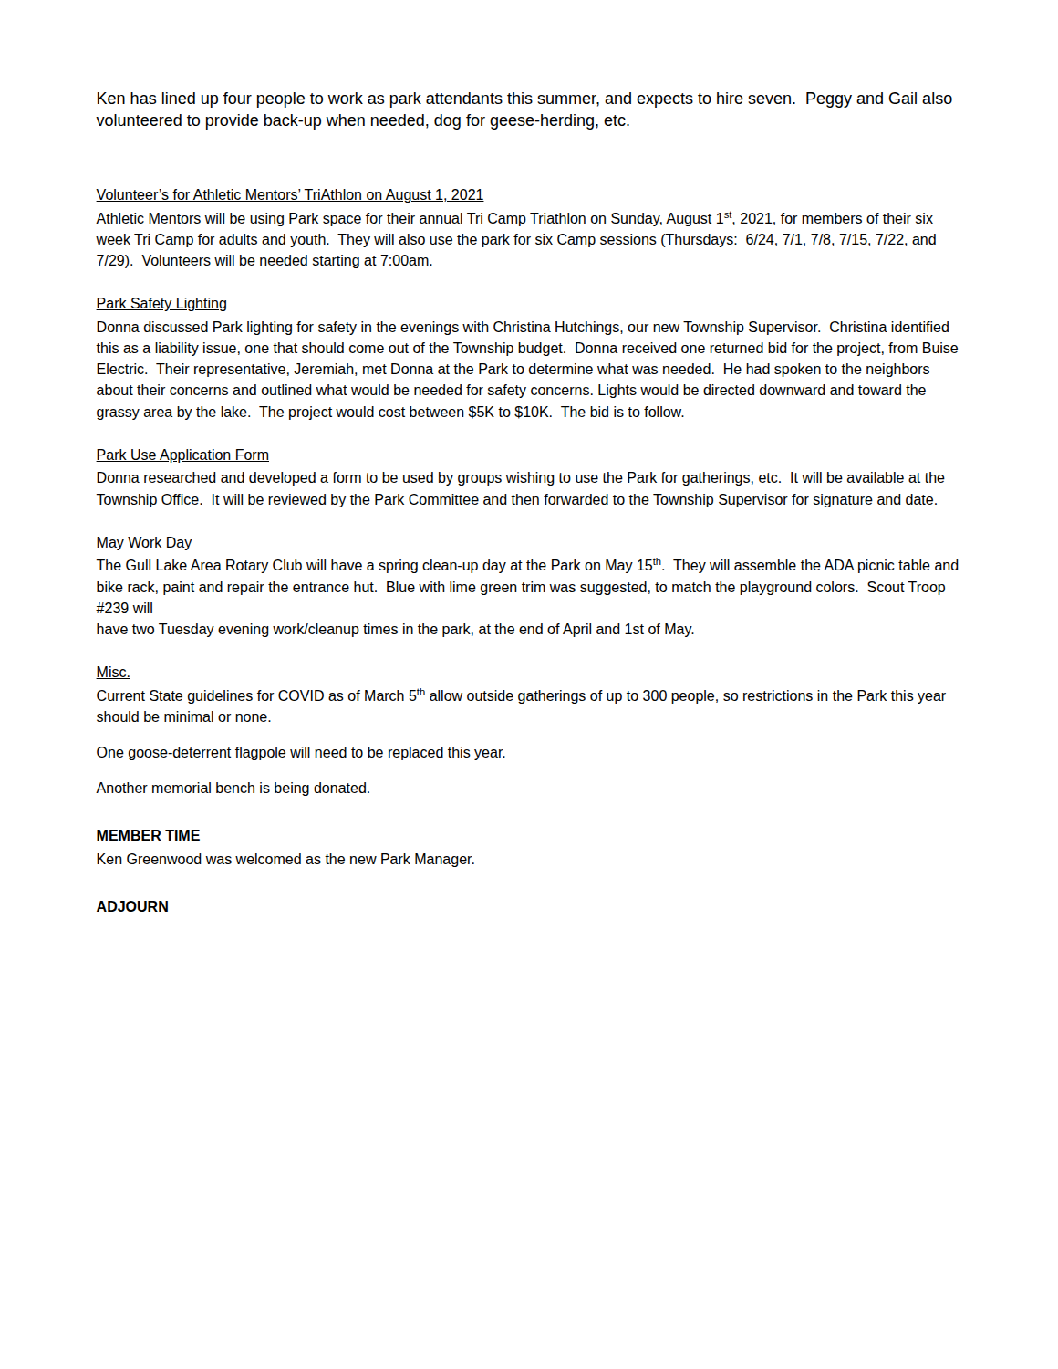Ken has lined up four people to work as park attendants this summer, and expects to hire seven. Peggy and Gail also volunteered to provide back-up when needed, dog for geese-herding, etc.
Volunteer’s for Athletic Mentors’ TriAthlon on August 1, 2021
Athletic Mentors will be using Park space for their annual Tri Camp Triathlon on Sunday, August 1st, 2021, for members of their six week Tri Camp for adults and youth. They will also use the park for six Camp sessions (Thursdays: 6/24, 7/1, 7/8, 7/15, 7/22, and 7/29). Volunteers will be needed starting at 7:00am.
Park Safety Lighting
Donna discussed Park lighting for safety in the evenings with Christina Hutchings, our new Township Supervisor. Christina identified this as a liability issue, one that should come out of the Township budget. Donna received one returned bid for the project, from Buise Electric. Their representative, Jeremiah, met Donna at the Park to determine what was needed. He had spoken to the neighbors about their concerns and outlined what would be needed for safety concerns. Lights would be directed downward and toward the grassy area by the lake. The project would cost between $5K to $10K. The bid is to follow.
Park Use Application Form
Donna researched and developed a form to be used by groups wishing to use the Park for gatherings, etc. It will be available at the Township Office. It will be reviewed by the Park Committee and then forwarded to the Township Supervisor for signature and date.
May Work Day
The Gull Lake Area Rotary Club will have a spring clean-up day at the Park on May 15th. They will assemble the ADA picnic table and bike rack, paint and repair the entrance hut. Blue with lime green trim was suggested, to match the playground colors. Scout Troop #239 will
have two Tuesday evening work/cleanup times in the park, at the end of April and 1st of May.
Misc.
Current State guidelines for COVID as of March 5th allow outside gatherings of up to 300 people, so restrictions in the Park this year should be minimal or none.
One goose-deterrent flagpole will need to be replaced this year.
Another memorial bench is being donated.
MEMBER TIME
Ken Greenwood was welcomed as the new Park Manager.
ADJOURN